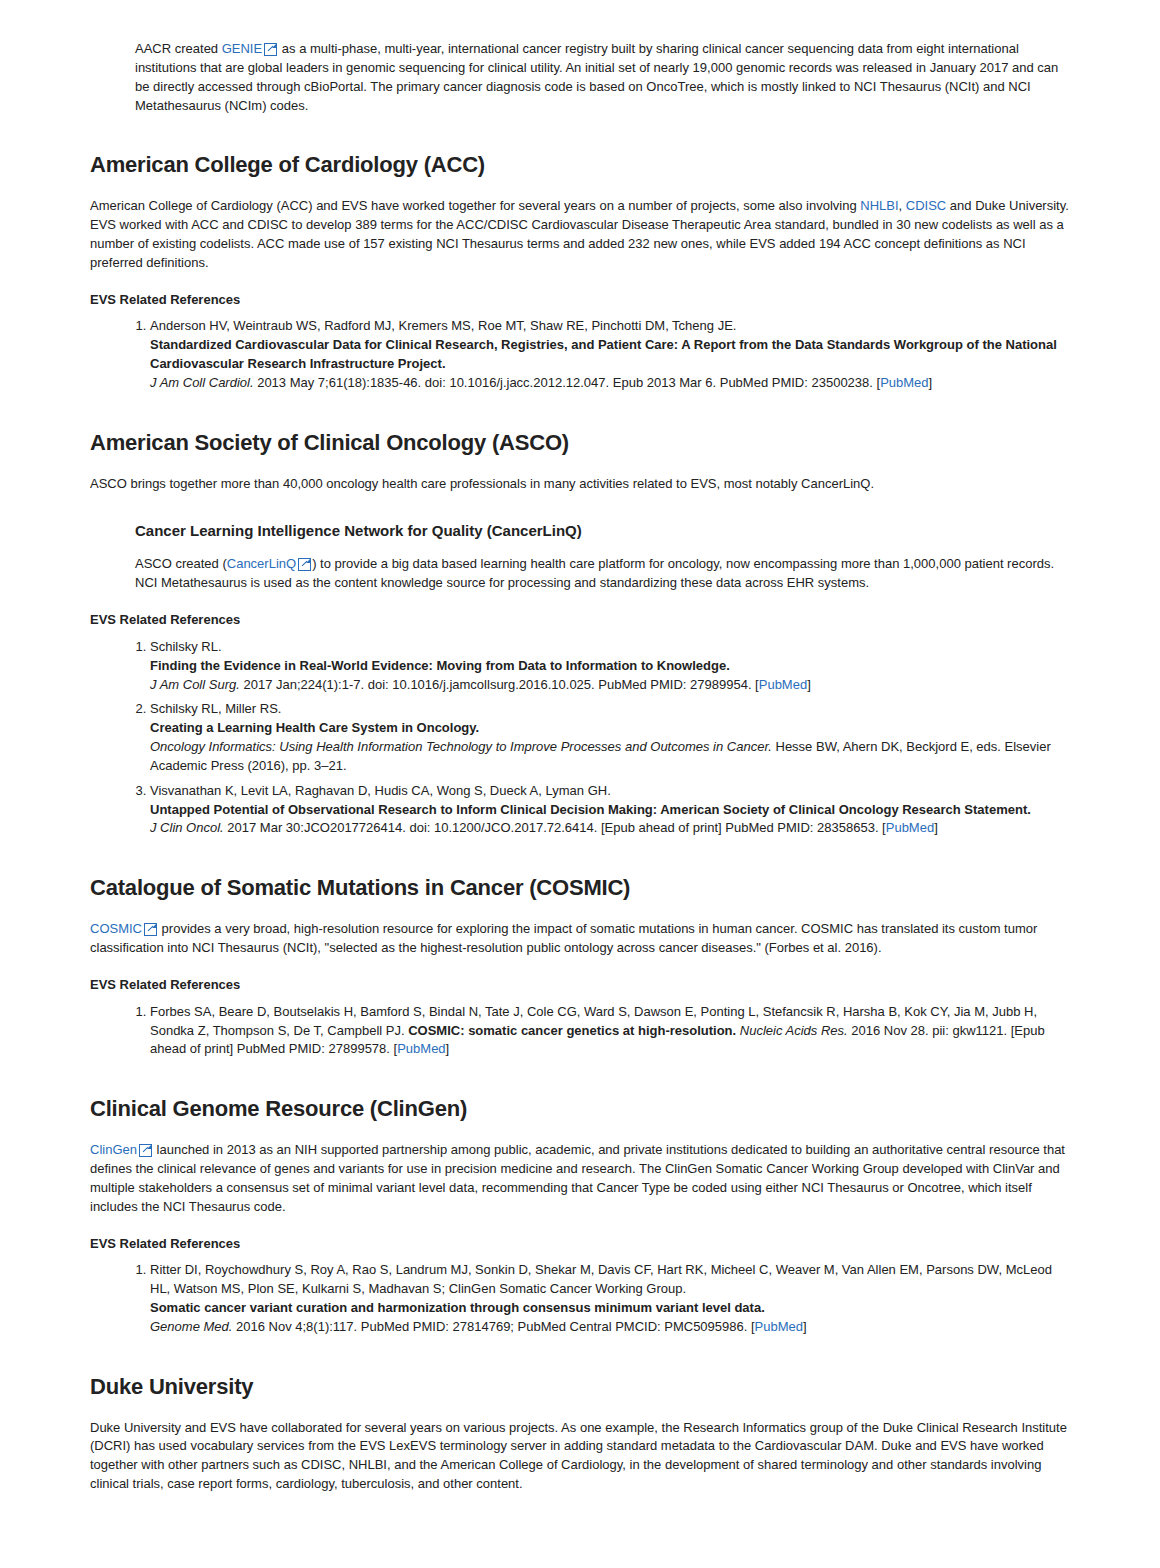AACR created GENIE as a multi-phase, multi-year, international cancer registry built by sharing clinical cancer sequencing data from eight international institutions that are global leaders in genomic sequencing for clinical utility. An initial set of nearly 19,000 genomic records was released in January 2017 and can be directly accessed through cBioPortal. The primary cancer diagnosis code is based on OncoTree, which is mostly linked to NCI Thesaurus (NCIt) and NCI Metathesaurus (NCIm) codes.
American College of Cardiology (ACC)
American College of Cardiology (ACC) and EVS have worked together for several years on a number of projects, some also involving NHLBI, CDISC and Duke University. EVS worked with ACC and CDISC to develop 389 terms for the ACC/CDISC Cardiovascular Disease Therapeutic Area standard, bundled in 30 new codelists as well as a number of existing codelists. ACC made use of 157 existing NCI Thesaurus terms and added 232 new ones, while EVS added 194 ACC concept definitions as NCI preferred definitions.
EVS Related References
Anderson HV, Weintraub WS, Radford MJ, Kremers MS, Roe MT, Shaw RE, Pinchotti DM, Tcheng JE.
Standardized Cardiovascular Data for Clinical Research, Registries, and Patient Care: A Report from the Data Standards Workgroup of the National Cardiovascular Research Infrastructure Project.
J Am Coll Cardiol. 2013 May 7;61(18):1835-46. doi: 10.1016/j.jacc.2012.12.047. Epub 2013 Mar 6. PubMed PMID: 23500238. [PubMed]
American Society of Clinical Oncology (ASCO)
ASCO brings together more than 40,000 oncology health care professionals in many activities related to EVS, most notably CancerLinQ.
Cancer Learning Intelligence Network for Quality (CancerLinQ)
ASCO created (CancerLinQ ) to provide a big data based learning health care platform for oncology, now encompassing more than 1,000,000 patient records. NCI Metathesaurus is used as the content knowledge source for processing and standardizing these data across EHR systems.
EVS Related References
Schilsky RL.
Finding the Evidence in Real-World Evidence: Moving from Data to Information to Knowledge.
J Am Coll Surg. 2017 Jan;224(1):1-7. doi: 10.1016/j.jamcollsurg.2016.10.025. PubMed PMID: 27989954. [PubMed]
Schilsky RL, Miller RS.
Creating a Learning Health Care System in Oncology.
Oncology Informatics: Using Health Information Technology to Improve Processes and Outcomes in Cancer. Hesse BW, Ahern DK, Beckjord E, eds. Elsevier Academic Press (2016), pp. 3–21.
Visvanathan K, Levit LA, Raghavan D, Hudis CA, Wong S, Dueck A, Lyman GH.
Untapped Potential of Observational Research to Inform Clinical Decision Making: American Society of Clinical Oncology Research Statement.
J Clin Oncol. 2017 Mar 30:JCO2017726414. doi: 10.1200/JCO.2017.72.6414. [Epub ahead of print] PubMed PMID: 28358653. [PubMed]
Catalogue of Somatic Mutations in Cancer (COSMIC)
COSMIC provides a very broad, high-resolution resource for exploring the impact of somatic mutations in human cancer. COSMIC has translated its custom tumor classification into NCI Thesaurus (NCIt), "selected as the highest-resolution public ontology across cancer diseases." (Forbes et al. 2016).
EVS Related References
Forbes SA, Beare D, Boutselakis H, Bamford S, Bindal N, Tate J, Cole CG, Ward S, Dawson E, Ponting L, Stefancsik R, Harsha B, Kok CY, Jia M, Jubb H, Sondka Z, Thompson S, De T, Campbell PJ. COSMIC: somatic cancer genetics at high-resolution. Nucleic Acids Res. 2016 Nov 28. pii: gkw1121. [Epub ahead of print] PubMed PMID: 27899578. [PubMed]
Clinical Genome Resource (ClinGen)
ClinGen launched in 2013 as an NIH supported partnership among public, academic, and private institutions dedicated to building an authoritative central resource that defines the clinical relevance of genes and variants for use in precision medicine and research. The ClinGen Somatic Cancer Working Group developed with ClinVar and multiple stakeholders a consensus set of minimal variant level data, recommending that Cancer Type be coded using either NCI Thesaurus or Oncotree, which itself includes the NCI Thesaurus code.
EVS Related References
Ritter DI, Roychowdhury S, Roy A, Rao S, Landrum MJ, Sonkin D, Shekar M, Davis CF, Hart RK, Micheel C, Weaver M, Van Allen EM, Parsons DW, McLeod HL, Watson MS, Plon SE, Kulkarni S, Madhavan S; ClinGen Somatic Cancer Working Group.
Somatic cancer variant curation and harmonization through consensus minimum variant level data.
Genome Med. 2016 Nov 4;8(1):117. PubMed PMID: 27814769; PubMed Central PMCID: PMC5095986. [PubMed]
Duke University
Duke University and EVS have collaborated for several years on various projects. As one example, the Research Informatics group of the Duke Clinical Research Institute (DCRI) has used vocabulary services from the EVS LexEVS terminology server in adding standard metadata to the Cardiovascular DAM. Duke and EVS have worked together with other partners such as CDISC, NHLBI, and the American College of Cardiology, in the development of shared terminology and other standards involving clinical trials, case report forms, cardiology, tuberculosis, and other content.